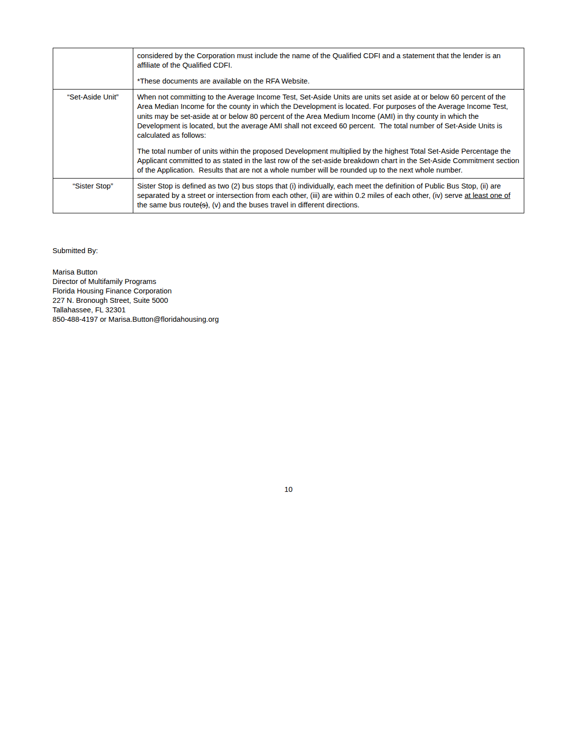| | considered by the Corporation must include the name of the Qualified CDFI and a statement that the lender is an affiliate of the Qualified CDFI. *These documents are available on the RFA Website. |
| “Set-Aside Unit” | When not committing to the Average Income Test, Set-Aside Units are units set aside at or below 60 percent of the Area Median Income for the county in which the Development is located. For purposes of the Average Income Test, units may be set-aside at or below 80 percent of the Area Medium Income (AMI) in thy county in which the Development is located, but the average AMI shall not exceed 60 percent. The total number of Set-Aside Units is calculated as follows: The total number of units within the proposed Development multiplied by the highest Total Set-Aside Percentage the Applicant committed to as stated in the last row of the set-aside breakdown chart in the Set-Aside Commitment section of the Application. Results that are not a whole number will be rounded up to the next whole number. |
| “Sister Stop” | Sister Stop is defined as two (2) bus stops that (i) individually, each meet the definition of Public Bus Stop, (ii) are separated by a street or intersection from each other, (iii) are within 0.2 miles of each other, (iv) serve at least one of the same bus route (s) , (v) and the buses travel in different directions. |
Submitted By:
Marisa Button
Director of Multifamily Programs
Florida Housing Finance Corporation
227 N. Bronough Street, Suite 5000
Tallahassee, FL 32301
850-488-4197 or Marisa.Button@floridahousing.org
10